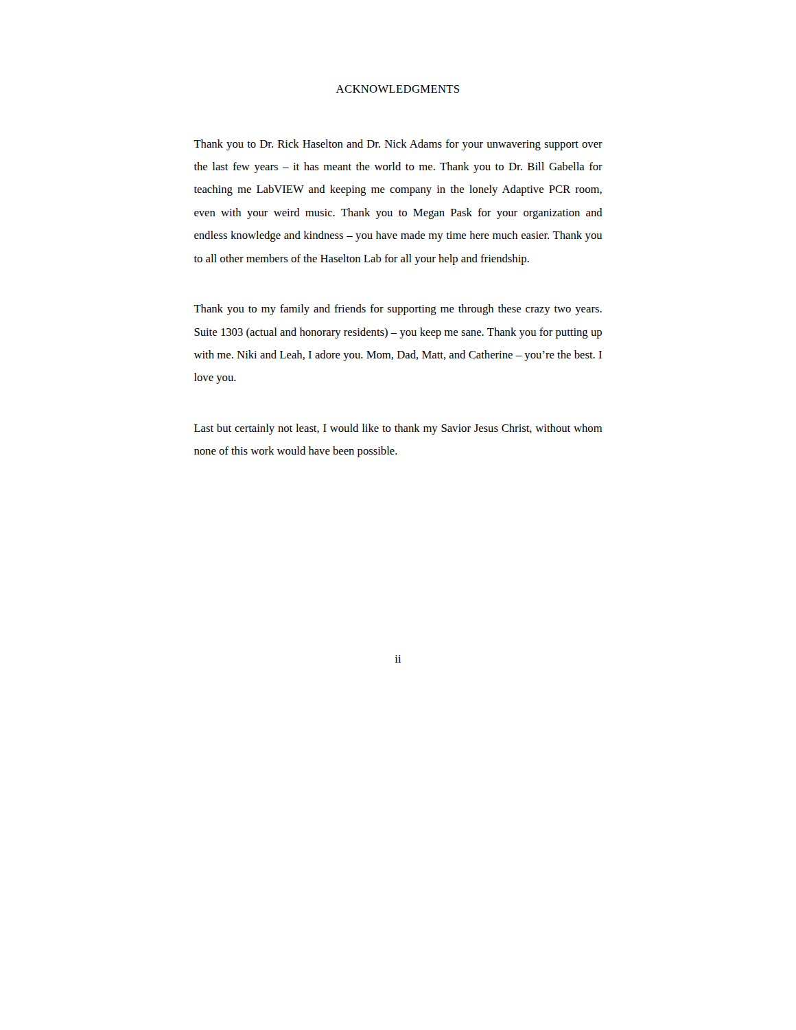ACKNOWLEDGMENTS
Thank you to Dr. Rick Haselton and Dr. Nick Adams for your unwavering support over the last few years – it has meant the world to me. Thank you to Dr. Bill Gabella for teaching me LabVIEW and keeping me company in the lonely Adaptive PCR room, even with your weird music. Thank you to Megan Pask for your organization and endless knowledge and kindness – you have made my time here much easier. Thank you to all other members of the Haselton Lab for all your help and friendship.
Thank you to my family and friends for supporting me through these crazy two years. Suite 1303 (actual and honorary residents) – you keep me sane. Thank you for putting up with me. Niki and Leah, I adore you. Mom, Dad, Matt, and Catherine – you’re the best. I love you.
Last but certainly not least, I would like to thank my Savior Jesus Christ, without whom none of this work would have been possible.
ii